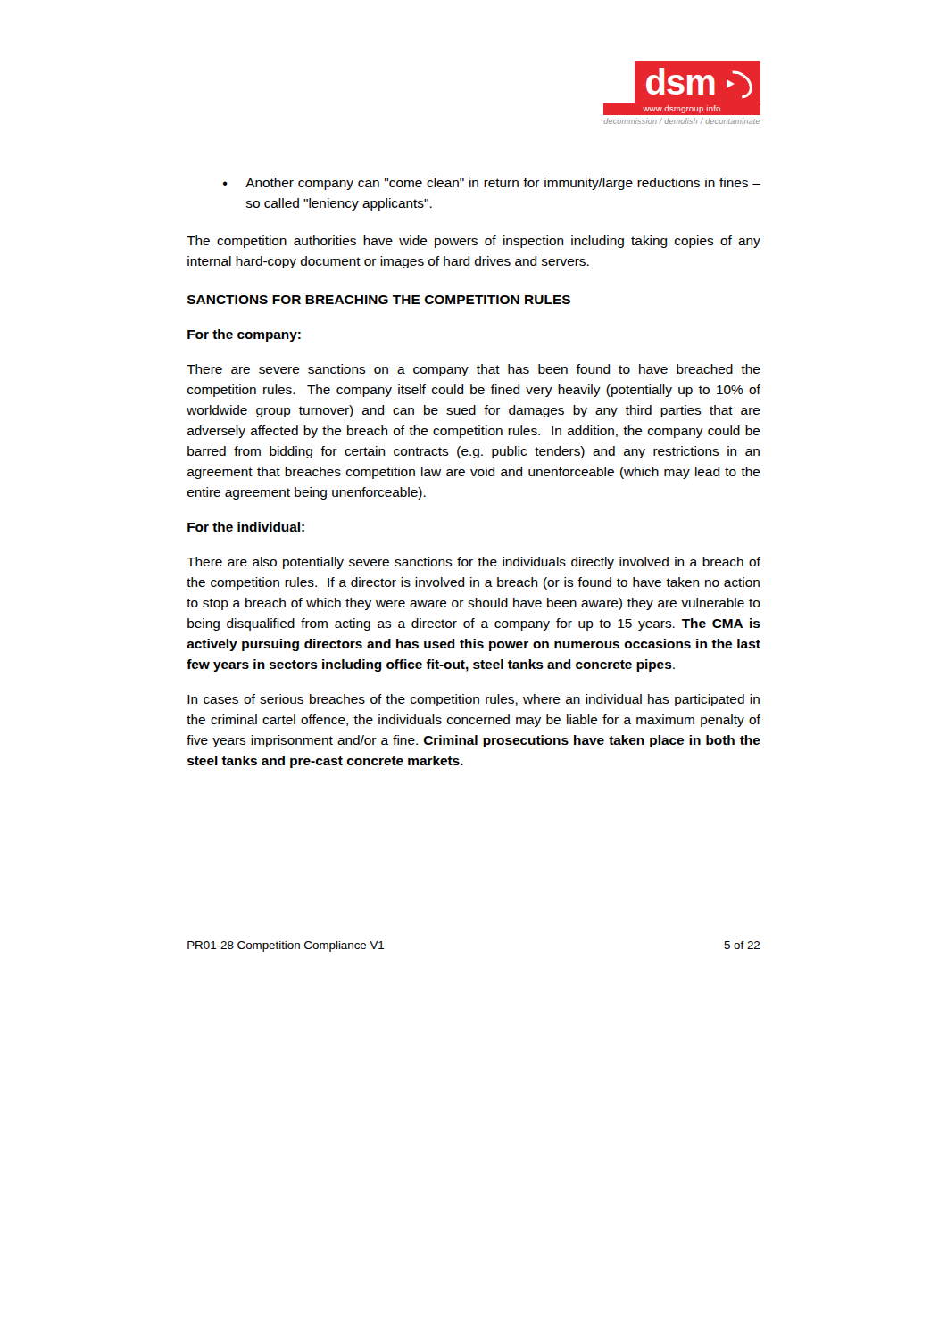dsm
www.dsmgroup.info
decommission / demolish / decontaminate
Another company can "come clean" in return for immunity/large reductions in fines – so called "leniency applicants".
The competition authorities have wide powers of inspection including taking copies of any internal hard-copy document or images of hard drives and servers.
Sanctions for breaching the competition rules
For the company:
There are severe sanctions on a company that has been found to have breached the competition rules. The company itself could be fined very heavily (potentially up to 10% of worldwide group turnover) and can be sued for damages by any third parties that are adversely affected by the breach of the competition rules. In addition, the company could be barred from bidding for certain contracts (e.g. public tenders) and any restrictions in an agreement that breaches competition law are void and unenforceable (which may lead to the entire agreement being unenforceable).
For the individual:
There are also potentially severe sanctions for the individuals directly involved in a breach of the competition rules. If a director is involved in a breach (or is found to have taken no action to stop a breach of which they were aware or should have been aware) they are vulnerable to being disqualified from acting as a director of a company for up to 15 years. The CMA is actively pursuing directors and has used this power on numerous occasions in the last few years in sectors including office fit-out, steel tanks and concrete pipes.
In cases of serious breaches of the competition rules, where an individual has participated in the criminal cartel offence, the individuals concerned may be liable for a maximum penalty of five years imprisonment and/or a fine. Criminal prosecutions have taken place in both the steel tanks and pre-cast concrete markets.
PR01-28 Competition Compliance V1
5 of 22